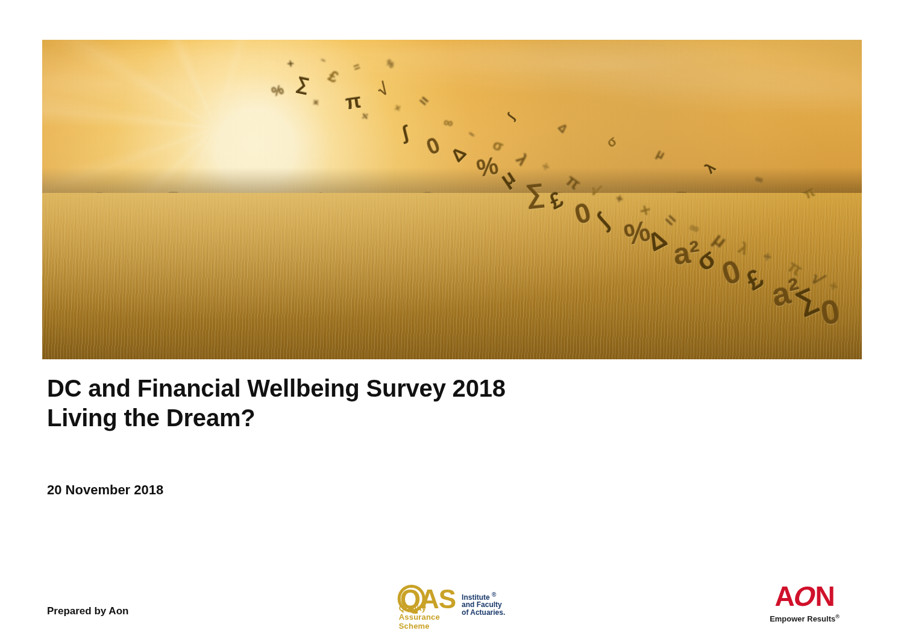% ∑ + £ π ÷ √ × ∫ = 0 ∞ Δ − % σ μ λ ∑ ÷ £ π 0 √ ∫ + % × Δ = a² ∞ σ μ 0 λ £ ÷ a² π ∑ √ 0 + × − = % ∫ Δ σ μ λ ∞ π
DC and Financial Wellbeing Survey 2018
Living the Dream?
20 November 2018
Prepared by Aon
QAS
Quality Assurance Scheme
Institute ® and Faculty of Actuaries.
AON
Empower Results®